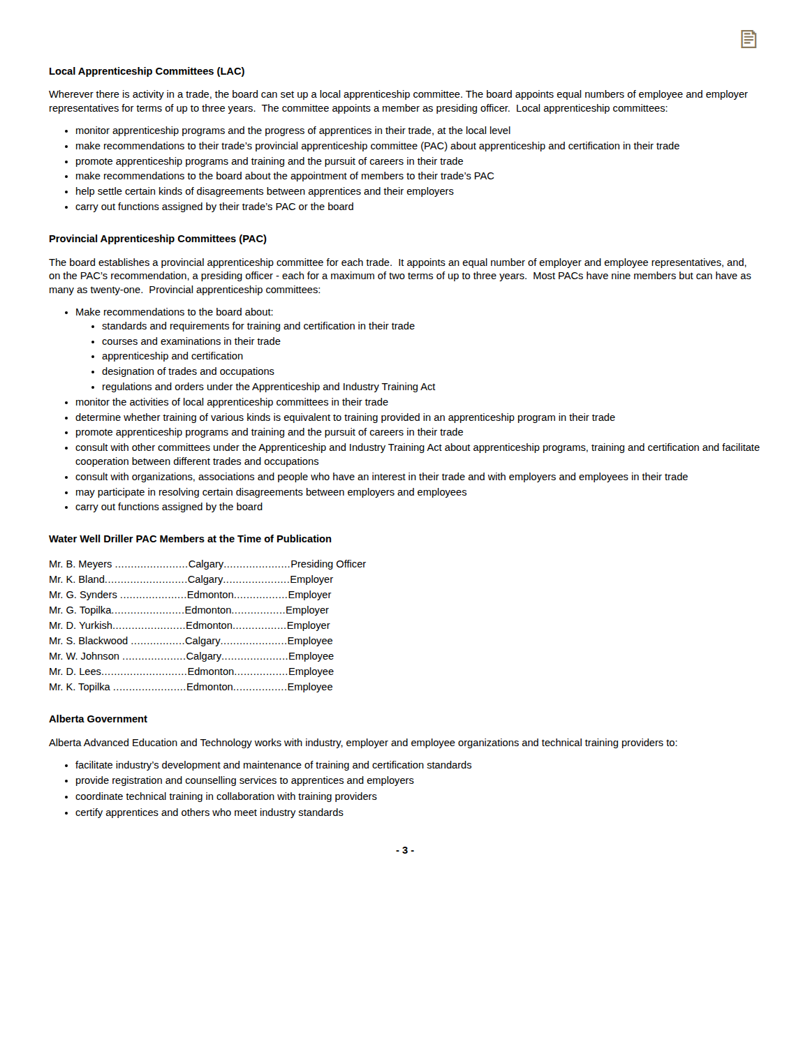🖹
Local Apprenticeship Committees (LAC)
Wherever there is activity in a trade, the board can set up a local apprenticeship committee. The board appoints equal numbers of employee and employer representatives for terms of up to three years. The committee appoints a member as presiding officer. Local apprenticeship committees:
monitor apprenticeship programs and the progress of apprentices in their trade, at the local level
make recommendations to their trade’s provincial apprenticeship committee (PAC) about apprenticeship and certification in their trade
promote apprenticeship programs and training and the pursuit of careers in their trade
make recommendations to the board about the appointment of members to their trade’s PAC
help settle certain kinds of disagreements between apprentices and their employers
carry out functions assigned by their trade’s PAC or the board
Provincial Apprenticeship Committees (PAC)
The board establishes a provincial apprenticeship committee for each trade. It appoints an equal number of employer and employee representatives, and, on the PAC’s recommendation, a presiding officer - each for a maximum of two terms of up to three years. Most PACs have nine members but can have as many as twenty-one. Provincial apprenticeship committees:
Make recommendations to the board about:
standards and requirements for training and certification in their trade
courses and examinations in their trade
apprenticeship and certification
designation of trades and occupations
regulations and orders under the Apprenticeship and Industry Training Act
monitor the activities of local apprenticeship committees in their trade
determine whether training of various kinds is equivalent to training provided in an apprenticeship program in their trade
promote apprenticeship programs and training and the pursuit of careers in their trade
consult with other committees under the Apprenticeship and Industry Training Act about apprenticeship programs, training and certification and facilitate cooperation between different trades and occupations
consult with organizations, associations and people who have an interest in their trade and with employers and employees in their trade
may participate in resolving certain disagreements between employers and employees
carry out functions assigned by the board
Water Well Driller PAC Members at the Time of Publication
Mr. B. Meyers ....................... Calgary..................... Presiding Officer
Mr. K. Bland.......................... Calgary..................... Employer
Mr. G. Synders ..................... Edmonton................. Employer
Mr. G. Topilka....................... Edmonton................. Employer
Mr. D. Yurkish....................... Edmonton................. Employer
Mr. S. Blackwood ................. Calgary..................... Employee
Mr. W. Johnson .................... Calgary..................... Employee
Mr. D. Lees........................... Edmonton................. Employee
Mr. K. Topilka ....................... Edmonton................. Employee
Alberta Government
Alberta Advanced Education and Technology works with industry, employer and employee organizations and technical training providers to:
facilitate industry’s development and maintenance of training and certification standards
provide registration and counselling services to apprentices and employers
coordinate technical training in collaboration with training providers
certify apprentices and others who meet industry standards
- 3 -